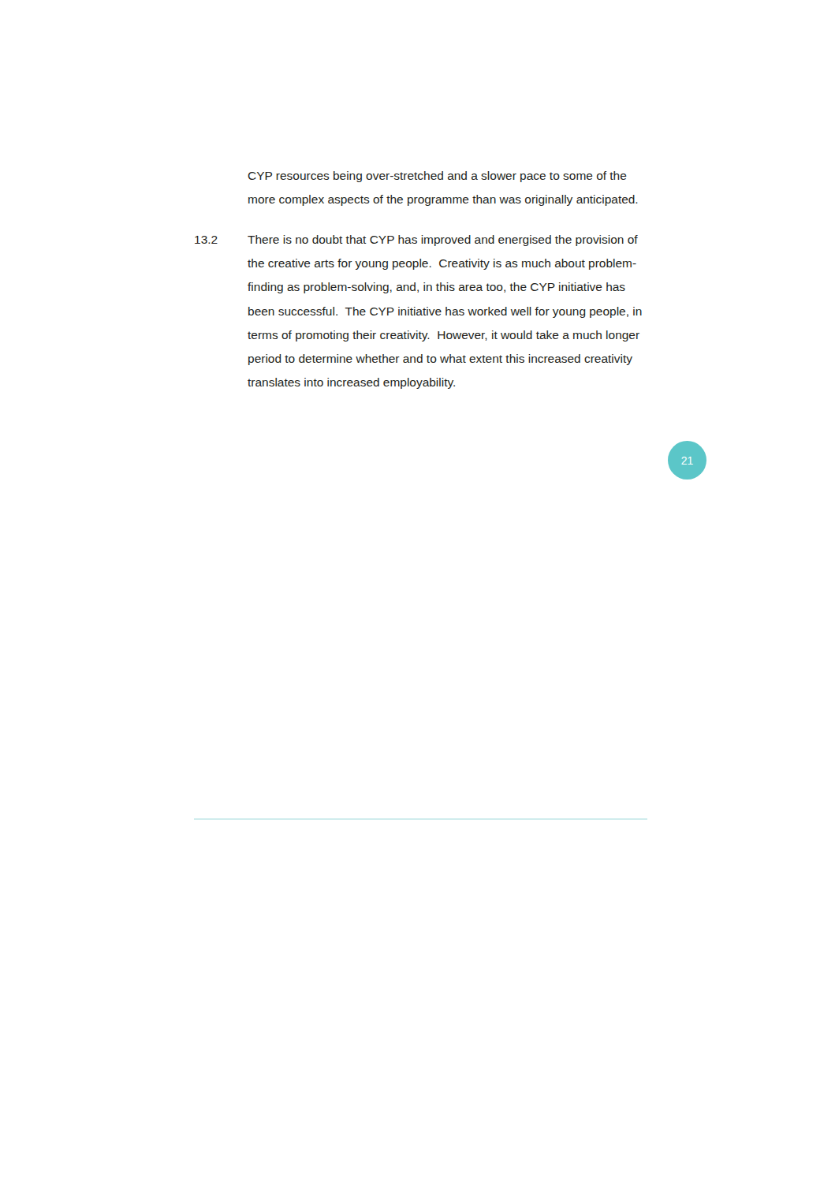CYP resources being over-stretched and a slower pace to some of the more complex aspects of the programme than was originally anticipated.
13.2
There is no doubt that CYP has improved and energised the provision of the creative arts for young people. Creativity is as much about problem-finding as problem-solving, and, in this area too, the CYP initiative has been successful. The CYP initiative has worked well for young people, in terms of promoting their creativity. However, it would take a much longer period to determine whether and to what extent this increased creativity translates into increased employability.
21